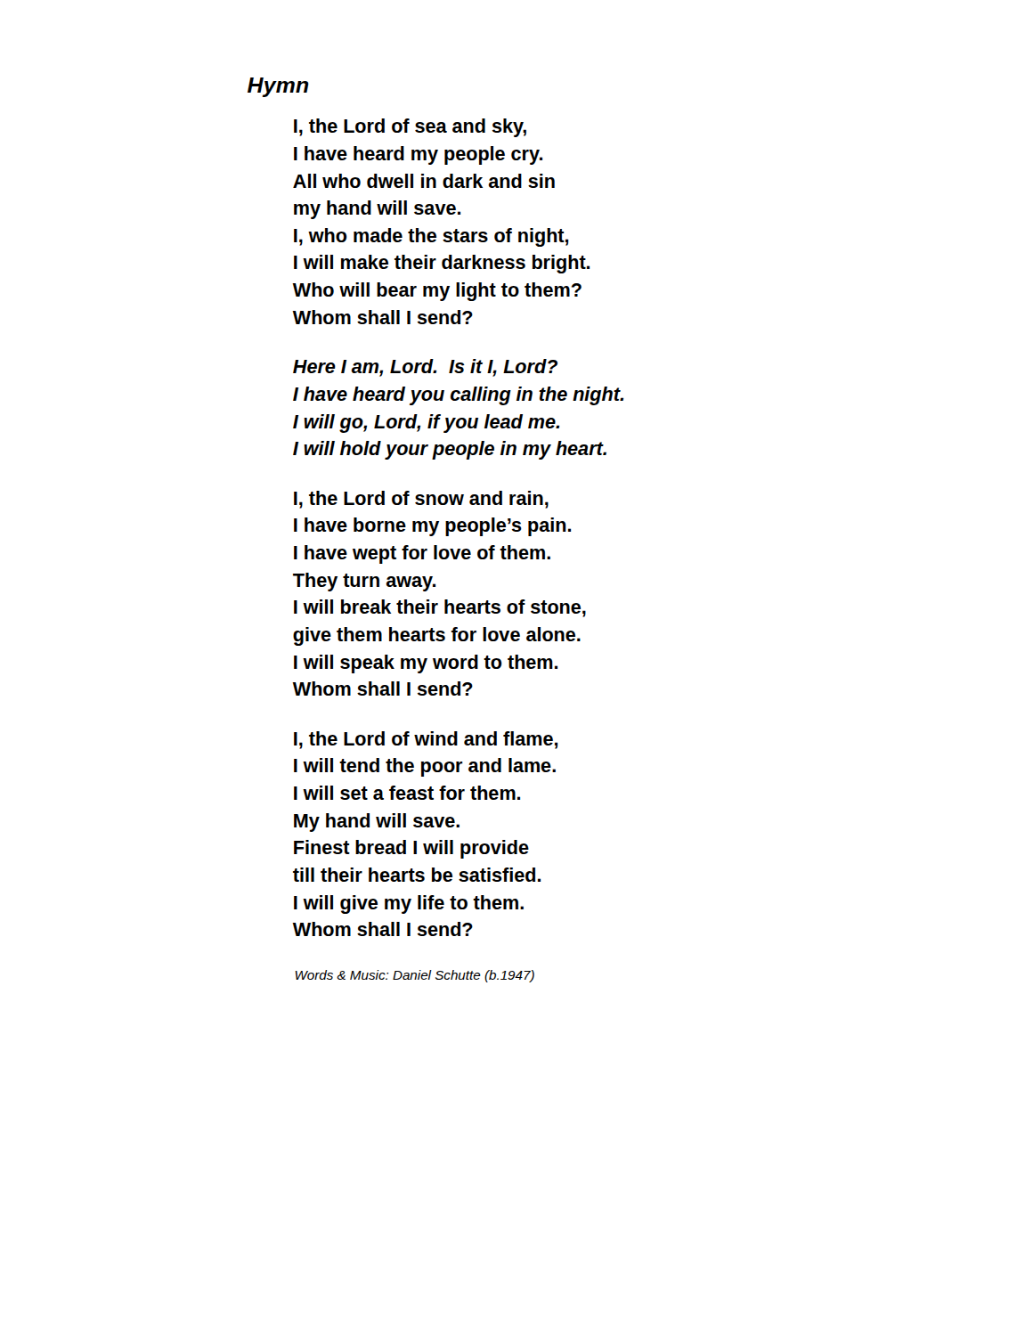Hymn
I, the Lord of sea and sky,
I have heard my people cry.
All who dwell in dark and sin
my hand will save.
I, who made the stars of night,
I will make their darkness bright.
Who will bear my light to them?
Whom shall I send?
Here I am, Lord. Is it I, Lord?
I have heard you calling in the night.
I will go, Lord, if you lead me.
I will hold your people in my heart.
I, the Lord of snow and rain,
I have borne my people’s pain.
I have wept for love of them.
They turn away.
I will break their hearts of stone,
give them hearts for love alone.
I will speak my word to them.
Whom shall I send?
I, the Lord of wind and flame,
I will tend the poor and lame.
I will set a feast for them.
My hand will save.
Finest bread I will provide
till their hearts be satisfied.
I will give my life to them.
Whom shall I send?
Words & Music: Daniel Schutte (b.1947)